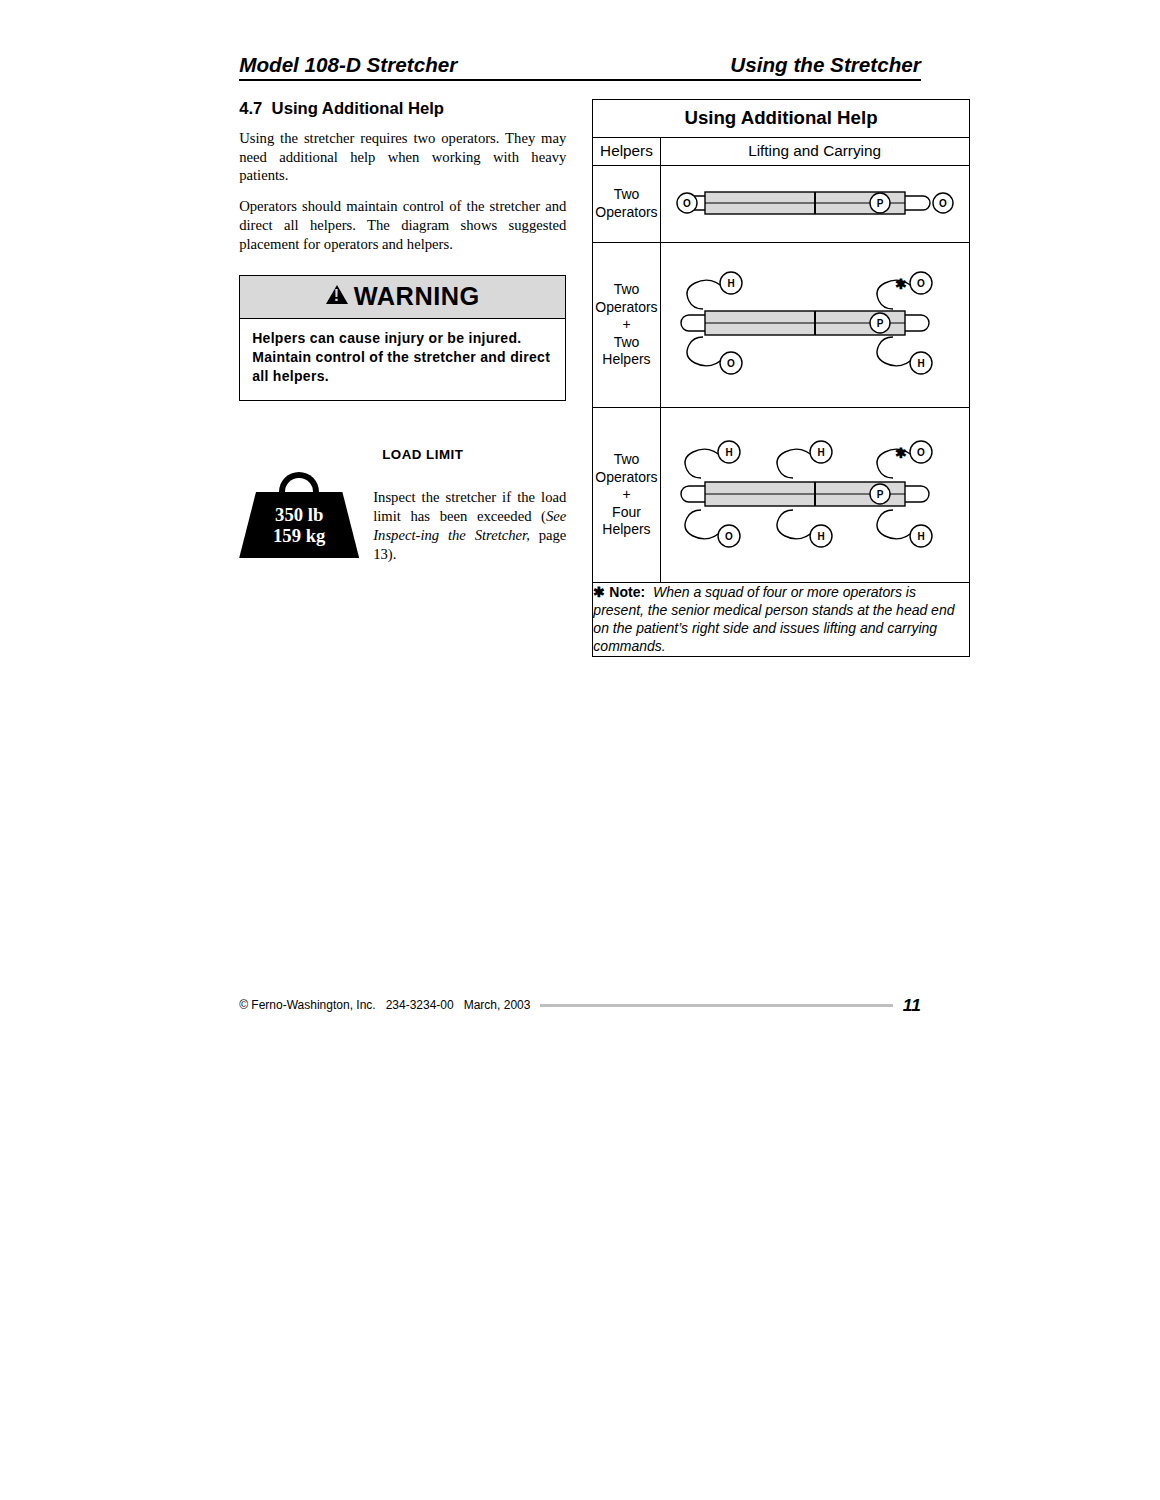Model 108-D Stretcher Using the Stretcher
4.7 Using Additional Help
Using the stretcher requires two operators. They may need additional help when working with heavy patients.
Operators should maintain control of the stretcher and direct all helpers. The diagram shows suggested placement for operators and helpers.
WARNING
Helpers can cause injury or be injured. Maintain control of the stretcher and direct all helpers.
LOAD LIMIT
350 lb 159 kg
Inspect the stretcher if the load limit has been exceeded (See Inspect-ing the Stretcher, page 13).
| Using Additional Help |
| Helpers | Lifting and Carrying |
| Two Operators | P O O |
| Two Operators + Two Helpers | P H O ✱ O H |
| Two Operators + Four Helpers | P H H O ✱ O H H |
| ✱ Note: When a squad of four or more operators is present, the senior medical person stands at the head end on the patient’s right side and issues lifting and carrying commands. |
© Ferno-Washington, Inc. 234-3234-00 March, 2003 11